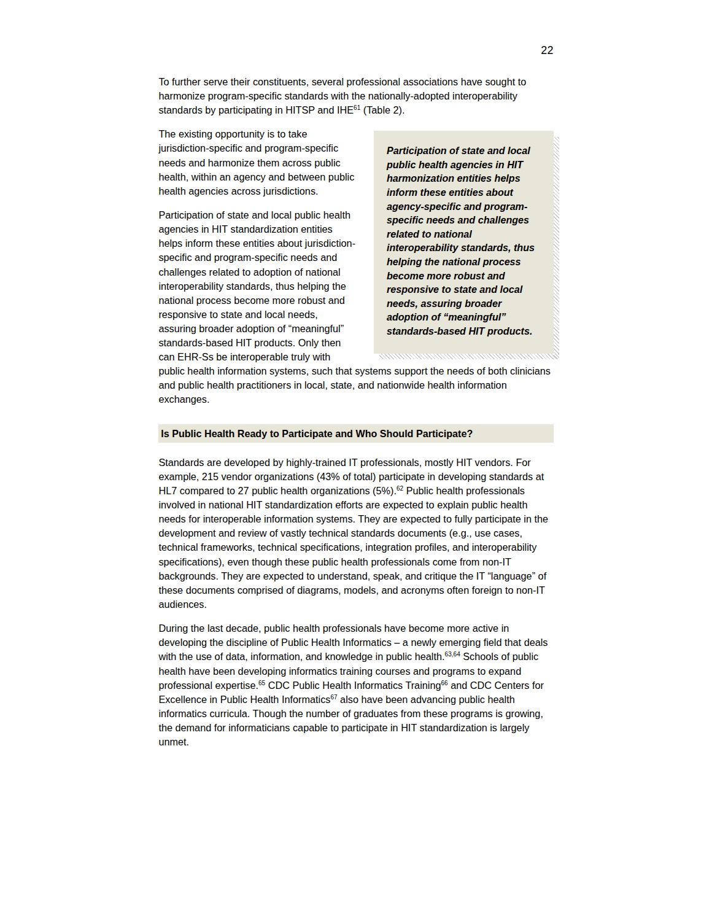22
To further serve their constituents, several professional associations have sought to harmonize program-specific standards with the nationally-adopted interoperability standards by participating in HITSP and IHE61 (Table 2).
Participation of state and local public health agencies in HIT harmonization entities helps inform these entities about agency-specific and program-specific needs and challenges related to national interoperability standards, thus helping the national process become more robust and responsive to state and local needs, assuring broader adoption of “meaningful” standards-based HIT products.
The existing opportunity is to take jurisdiction-specific and program-specific needs and harmonize them across public health, within an agency and between public health agencies across jurisdictions.
Participation of state and local public health agencies in HIT standardization entities helps inform these entities about jurisdiction-specific and program-specific needs and challenges related to adoption of national interoperability standards, thus helping the national process become more robust and responsive to state and local needs, assuring broader adoption of “meaningful” standards-based HIT products. Only then can EHR-Ss be interoperable truly with public health information systems, such that systems support the needs of both clinicians and public health practitioners in local, state, and nationwide health information exchanges.
Is Public Health Ready to Participate and Who Should Participate?
Standards are developed by highly-trained IT professionals, mostly HIT vendors. For example, 215 vendor organizations (43% of total) participate in developing standards at HL7 compared to 27 public health organizations (5%).62 Public health professionals involved in national HIT standardization efforts are expected to explain public health needs for interoperable information systems. They are expected to fully participate in the development and review of vastly technical standards documents (e.g., use cases, technical frameworks, technical specifications, integration profiles, and interoperability specifications), even though these public health professionals come from non-IT backgrounds. They are expected to understand, speak, and critique the IT “language” of these documents comprised of diagrams, models, and acronyms often foreign to non-IT audiences.
During the last decade, public health professionals have become more active in developing the discipline of Public Health Informatics – a newly emerging field that deals with the use of data, information, and knowledge in public health.63,64 Schools of public health have been developing informatics training courses and programs to expand professional expertise.65 CDC Public Health Informatics Training66 and CDC Centers for Excellence in Public Health Informatics67 also have been advancing public health informatics curricula. Though the number of graduates from these programs is growing, the demand for informaticians capable to participate in HIT standardization is largely unmet.